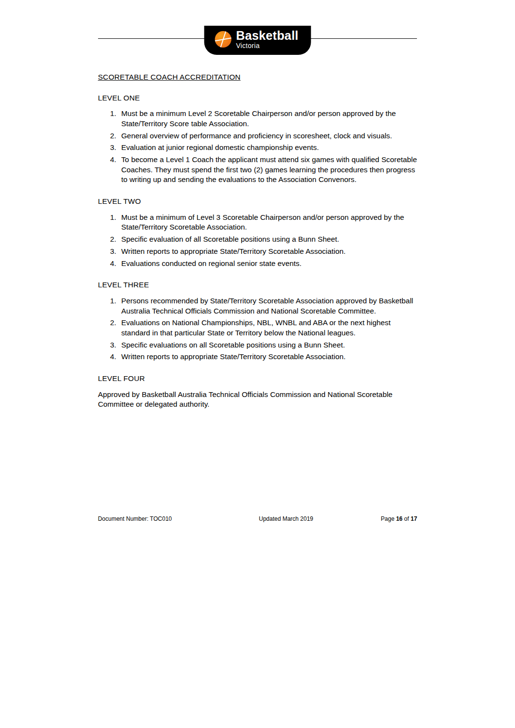Basketball Victoria
SCORETABLE COACH ACCREDITATION
LEVEL ONE
Must be a minimum Level 2 Scoretable Chairperson and/or person approved by the State/Territory Score table Association.
General overview of performance and proficiency in scoresheet, clock and visuals.
Evaluation at junior regional domestic championship events.
To become a Level 1 Coach the applicant must attend six games with qualified Scoretable Coaches. They must spend the first two (2) games learning the procedures then progress to writing up and sending the evaluations to the Association Convenors.
LEVEL TWO
Must be a minimum of Level 3 Scoretable Chairperson and/or person approved by the State/Territory Scoretable Association.
Specific evaluation of all Scoretable positions using a Bunn Sheet.
Written reports to appropriate State/Territory Scoretable Association.
Evaluations conducted on regional senior state events.
LEVEL THREE
Persons recommended by State/Territory Scoretable Association approved by Basketball Australia Technical Officials Commission and National Scoretable Committee.
Evaluations on National Championships, NBL, WNBL and ABA or the next highest standard in that particular State or Territory below the National leagues.
Specific evaluations on all Scoretable positions using a Bunn Sheet.
Written reports to appropriate State/Territory Scoretable Association.
LEVEL FOUR
Approved by Basketball Australia Technical Officials Commission and National Scoretable Committee or delegated authority.
Document Number: TOC010
Updated March 2019
Page 16 of 17